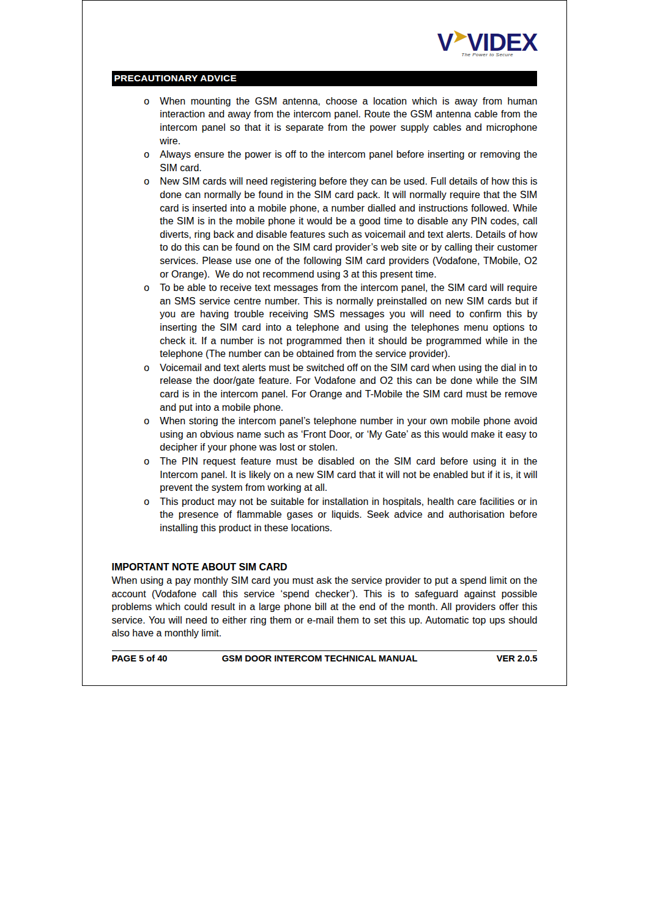V➤VIDEX
The Power to Secure
PRECAUTIONARY ADVICE
When mounting the GSM antenna, choose a location which is away from human interaction and away from the intercom panel. Route the GSM antenna cable from the intercom panel so that it is separate from the power supply cables and microphone wire.
Always ensure the power is off to the intercom panel before inserting or removing the SIM card.
New SIM cards will need registering before they can be used. Full details of how this is done can normally be found in the SIM card pack. It will normally require that the SIM card is inserted into a mobile phone, a number dialled and instructions followed. While the SIM is in the mobile phone it would be a good time to disable any PIN codes, call diverts, ring back and disable features such as voicemail and text alerts. Details of how to do this can be found on the SIM card provider’s web site or by calling their customer services. Please use one of the following SIM card providers (Vodafone, TMobile, O2 or Orange). We do not recommend using 3 at this present time.
To be able to receive text messages from the intercom panel, the SIM card will require an SMS service centre number. This is normally preinstalled on new SIM cards but if you are having trouble receiving SMS messages you will need to confirm this by inserting the SIM card into a telephone and using the telephones menu options to check it. If a number is not programmed then it should be programmed while in the telephone (The number can be obtained from the service provider).
Voicemail and text alerts must be switched off on the SIM card when using the dial in to release the door/gate feature. For Vodafone and O2 this can be done while the SIM card is in the intercom panel. For Orange and T-Mobile the SIM card must be remove and put into a mobile phone.
When storing the intercom panel’s telephone number in your own mobile phone avoid using an obvious name such as ‘Front Door, or ‘My Gate’ as this would make it easy to decipher if your phone was lost or stolen.
The PIN request feature must be disabled on the SIM card before using it in the Intercom panel. It is likely on a new SIM card that it will not be enabled but if it is, it will prevent the system from working at all.
This product may not be suitable for installation in hospitals, health care facilities or in the presence of flammable gases or liquids. Seek advice and authorisation before installing this product in these locations.
IMPORTANT NOTE ABOUT SIM CARD
When using a pay monthly SIM card you must ask the service provider to put a spend limit on the account (Vodafone call this service ‘spend checker’). This is to safeguard against possible problems which could result in a large phone bill at the end of the month. All providers offer this service. You will need to either ring them or e-mail them to set this up. Automatic top ups should also have a monthly limit.
PAGE 5 of 40
GSM DOOR INTERCOM TECHNICAL MANUAL
VER 2.0.5